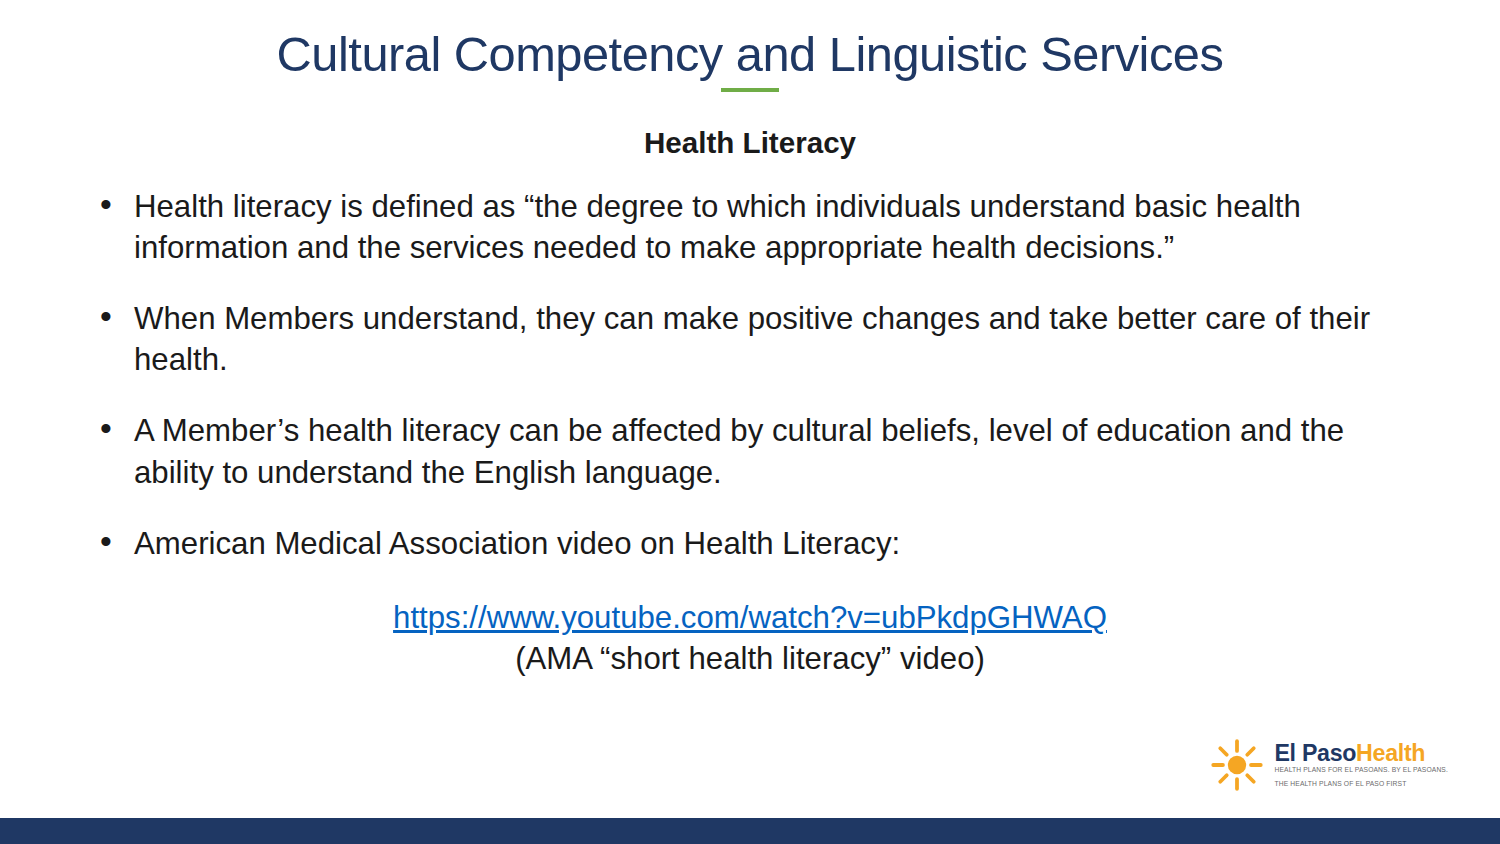Cultural Competency and Linguistic Services
Health Literacy
Health literacy is defined as “the degree to which individuals understand basic health information and the services needed to make appropriate health decisions.”
When Members understand, they can make positive changes and take better care of their health.
A Member’s health literacy can be affected by cultural beliefs, level of education and the ability to understand the English language.
American Medical Association video on Health Literacy:
https://www.youtube.com/watch?v=ubPkdpGHWAQ
(AMA “short health literacy” video)
El PasoHealth
HEALTH PLANS FOR EL PASOANS. BY EL PASOANS.
THE HEALTH PLANS OF EL PASO FIRST